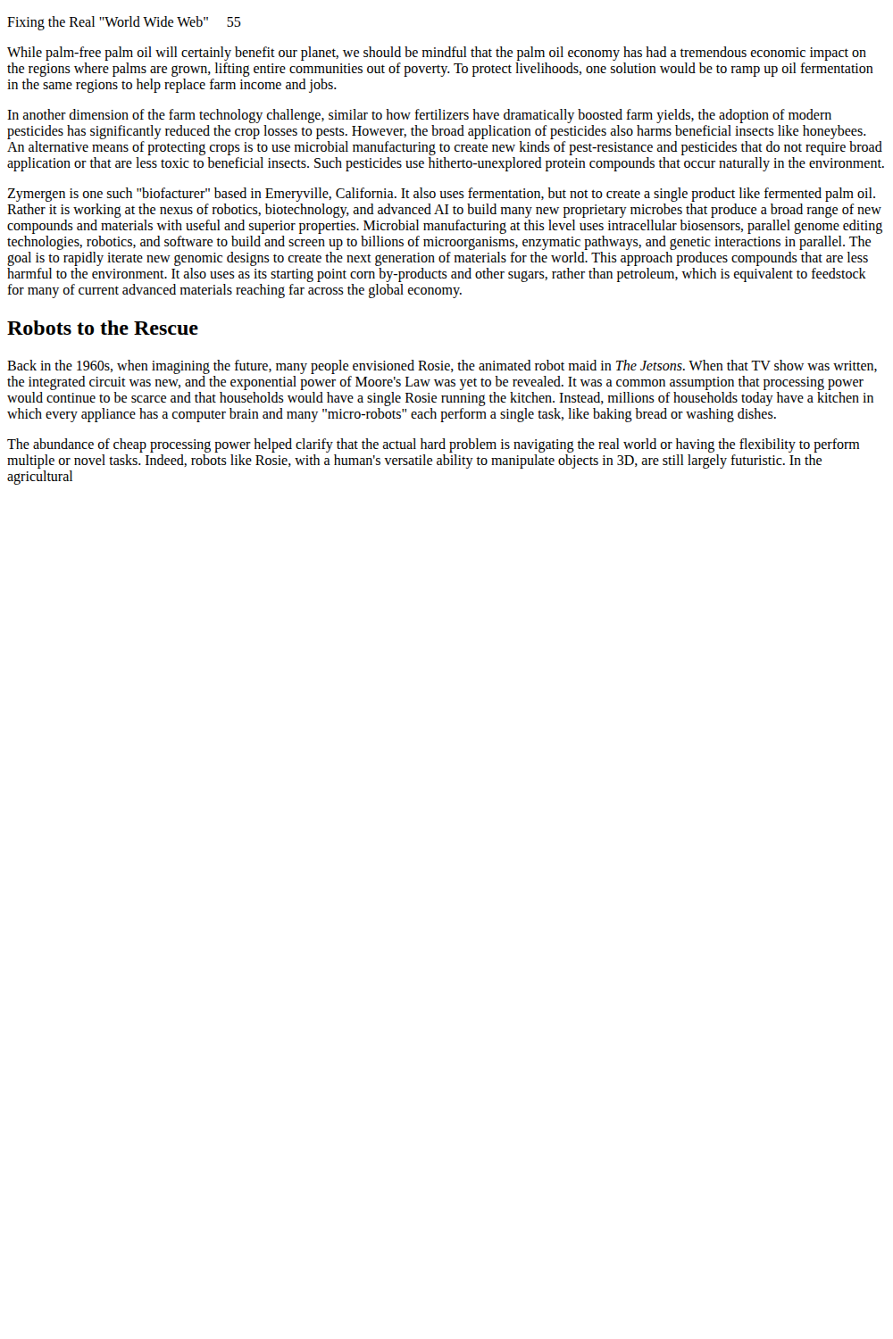Fixing the Real "World Wide Web" 55
While palm-free palm oil will certainly benefit our planet, we should be mindful that the palm oil economy has had a tremendous economic impact on the regions where palms are grown, lifting entire communities out of poverty. To protect livelihoods, one solution would be to ramp up oil fermentation in the same regions to help replace farm income and jobs.
In another dimension of the farm technology challenge, similar to how fertilizers have dramatically boosted farm yields, the adoption of modern pesticides has significantly reduced the crop losses to pests. However, the broad application of pesticides also harms beneficial insects like honeybees. An alternative means of protecting crops is to use microbial manufacturing to create new kinds of pest-resistance and pesticides that do not require broad application or that are less toxic to beneficial insects. Such pesticides use hitherto-unexplored protein compounds that occur naturally in the environment.
Zymergen is one such "biofacturer" based in Emeryville, California. It also uses fermentation, but not to create a single product like fermented palm oil. Rather it is working at the nexus of robotics, biotechnology, and advanced AI to build many new proprietary microbes that produce a broad range of new compounds and materials with useful and superior properties. Microbial manufacturing at this level uses intracellular biosensors, parallel genome editing technologies, robotics, and software to build and screen up to billions of microorganisms, enzymatic pathways, and genetic interactions in parallel. The goal is to rapidly iterate new genomic designs to create the next generation of materials for the world. This approach produces compounds that are less harmful to the environment. It also uses as its starting point corn by-products and other sugars, rather than petroleum, which is equivalent to feedstock for many of current advanced materials reaching far across the global economy.
Robots to the Rescue
Back in the 1960s, when imagining the future, many people envisioned Rosie, the animated robot maid in The Jetsons. When that TV show was written, the integrated circuit was new, and the exponential power of Moore's Law was yet to be revealed. It was a common assumption that processing power would continue to be scarce and that households would have a single Rosie running the kitchen. Instead, millions of households today have a kitchen in which every appliance has a computer brain and many "micro-robots" each perform a single task, like baking bread or washing dishes.
The abundance of cheap processing power helped clarify that the actual hard problem is navigating the real world or having the flexibility to perform multiple or novel tasks. Indeed, robots like Rosie, with a human's versatile ability to manipulate objects in 3D, are still largely futuristic. In the agricultural